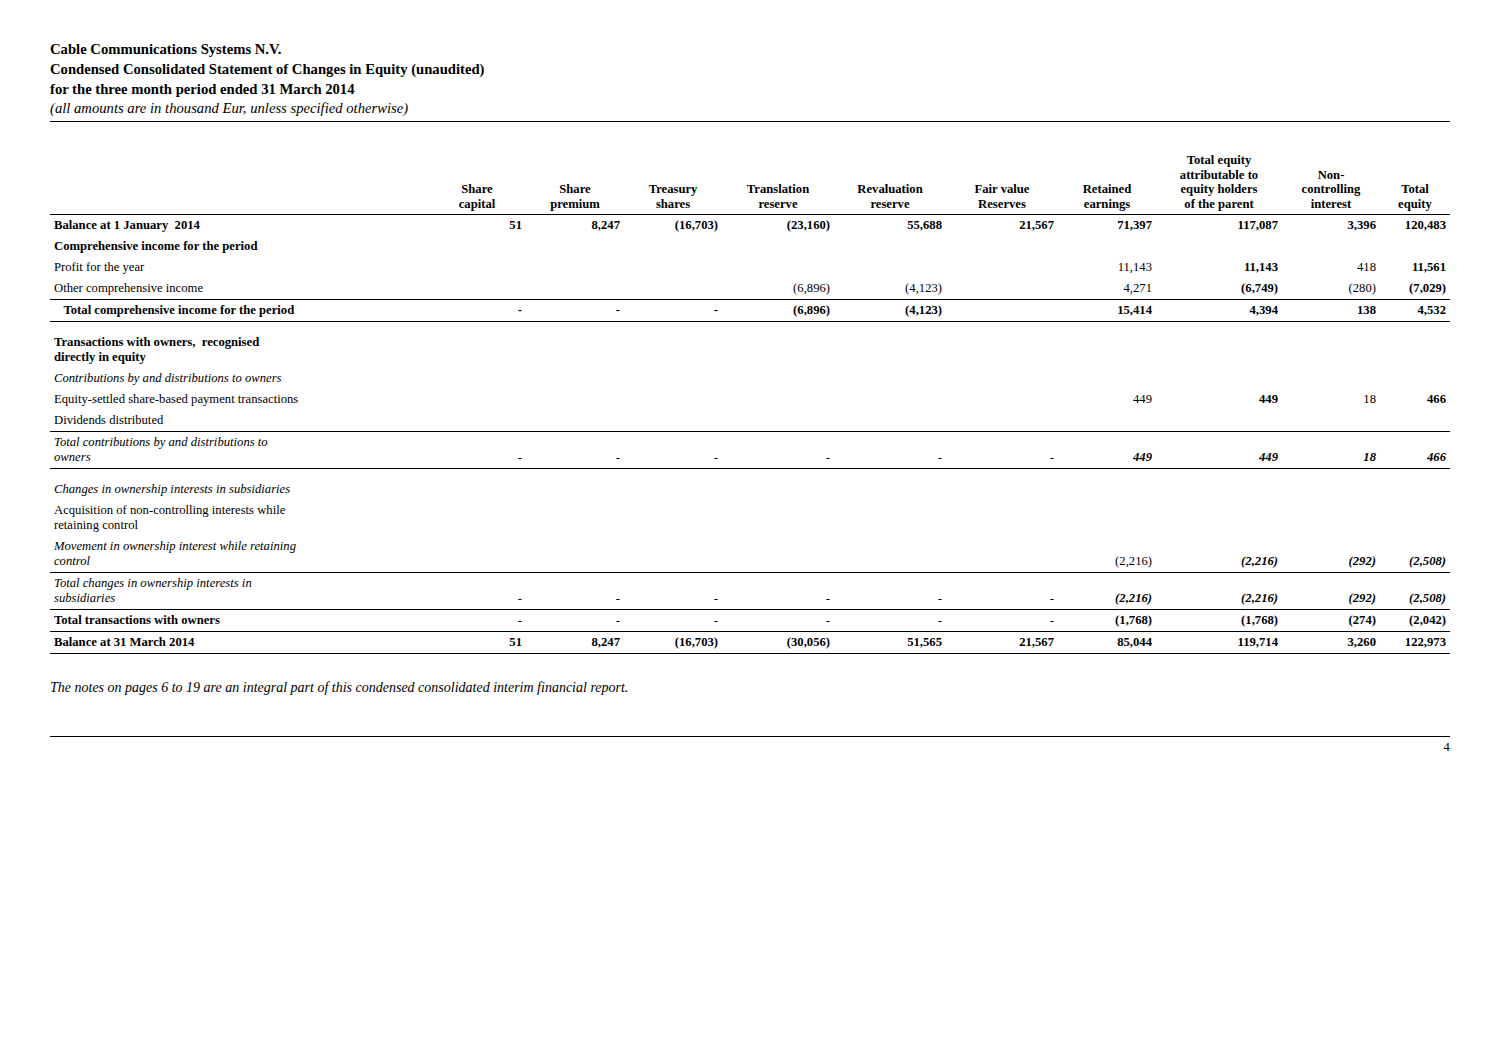Cable Communications Systems N.V.
Condensed Consolidated Statement of Changes in Equity (unaudited)
for the three month period ended 31 March 2014
(all amounts are in thousand Eur, unless specified otherwise)
| | Share capital | Share premium | Treasury shares | Translation reserve | Revaluation reserve | Fair value Reserves | Retained earnings | Total equity attributable to equity holders of the parent | Non- controlling interest | Total equity |
| --- | --- | --- | --- | --- | --- | --- | --- | --- | --- | --- |
| Balance at 1 January 2014 | 51 | 8,247 | (16,703) | (23,160) | 55,688 | 21,567 | 71,397 | 117,087 | 3,396 | 120,483 |
| Comprehensive income for the period | |
| Profit for the year | | | | | | | 11,143 | 11,143 | 418 | 11,561 |
| Other comprehensive income | | | | (6,896) | (4,123) | | 4,271 | (6,749) | (280) | (7,029) |
| Total comprehensive income for the period | - | - | - | (6,896) | (4,123) | | 15,414 | 4,394 | 138 | 4,532 |
| Transactions with owners, recognised directly in equity | |
| Contributions by and distributions to owners | |
| Equity-settled share-based payment transactions | | | | | | | 449 | 449 | 18 | 466 |
| Dividends distributed | | | | | | | | | | |
| Total contributions by and distributions to owners | - | - | - | - | - | - | 449 | 449 | 18 | 466 |
| Changes in ownership interests in subsidiaries | |
| Acquisition of non-controlling interests while retaining control | |
| Movement in ownership interest while retaining control | | | | | | | (2,216) | (2,216) | (292) | (2,508) |
| Total changes in ownership interests in subsidiaries | - | - | - | - | - | - | (2,216) | (2,216) | (292) | (2,508) |
| Total transactions with owners | - | - | - | - | - | - | (1,768) | (1,768) | (274) | (2,042) |
| Balance at 31 March 2014 | 51 | 8,247 | (16,703) | (30,056) | 51,565 | 21,567 | 85,044 | 119,714 | 3,260 | 122,973 |
The notes on pages 6 to 19 are an integral part of this condensed consolidated interim financial report.
4